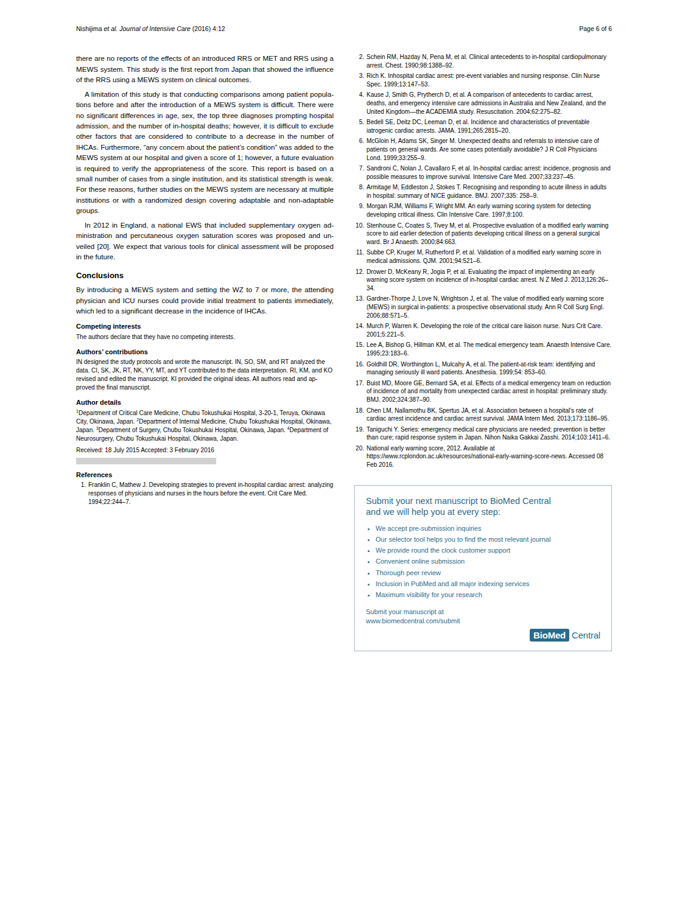Nishijima et al. Journal of Intensive Care (2016) 4:12
Page 6 of 6
there are no reports of the effects of an introduced RRS or MET and RRS using a MEWS system. This study is the first report from Japan that showed the influence of the RRS using a MEWS system on clinical outcomes.
A limitation of this study is that conducting comparisons among patient populations before and after the introduction of a MEWS system is difficult. There were no significant differences in age, sex, the top three diagnoses prompting hospital admission, and the number of in-hospital deaths; however, it is difficult to exclude other factors that are considered to contribute to a decrease in the number of IHCAs. Furthermore, “any concern about the patient’s condition” was added to the MEWS system at our hospital and given a score of 1; however, a future evaluation is required to verify the appropriateness of the score. This report is based on a small number of cases from a single institution, and its statistical strength is weak. For these reasons, further studies on the MEWS system are necessary at multiple institutions or with a randomized design covering adaptable and non-adaptable groups.
In 2012 in England, a national EWS that included supplementary oxygen administration and percutaneous oxygen saturation scores was proposed and unveiled [20]. We expect that various tools for clinical assessment will be proposed in the future.
Conclusions
By introducing a MEWS system and setting the WZ to 7 or more, the attending physician and ICU nurses could provide initial treatment to patients immediately, which led to a significant decrease in the incidence of IHCAs.
Competing interests
The authors declare that they have no competing interests.
Authors’ contributions
IN designed the study protocols and wrote the manuscript. IN, SO, SM, and RT analyzed the data. CI, SK, JK, RT, NK, YY, MT, and YT contributed to the data interpretation. RI, KM, and KO revised and edited the manuscript. KI provided the original ideas. All authors read and approved the final manuscript.
Author details
1Department of Critical Care Medicine, Chubu Tokushukai Hospital, 3-20-1, Teruya, Okinawa City, Okinawa, Japan. 2Department of Internal Medicine, Chubu Tokushukai Hospital, Okinawa, Japan. 3Department of Surgery, Chubu Tokushukai Hospital, Okinawa, Japan. 4Department of Neurosurgery, Chubu Tokushukai Hospital, Okinawa, Japan.
Received: 18 July 2015 Accepted: 3 February 2016
References
Franklin C, Mathew J. Developing strategies to prevent in-hospital cardiac arrest: analyzing responses of physicians and nurses in the hours before the event. Crit Care Med. 1994;22:244–7.
Schein RM, Hazday N, Pena M, et al. Clinical antecedents to in-hospital cardiopulmonary arrest. Chest. 1990;98:1388–92.
Rich K. Inhospital cardiac arrest: pre-event variables and nursing response. Clin Nurse Spec. 1999;13:147–53.
Kause J, Smith G, Prytherch D, et al. A comparison of antecedents to cardiac arrest, deaths, and emergency intensive care admissions in Australia and New Zealand, and the United Kingdom—the ACADEMIA study. Resuscitation. 2004;62:275–82.
Bedell SE, Deitz DC, Leeman D, et al. Incidence and characteristics of preventable iatrogenic cardiac arrests. JAMA. 1991;265:2815–20.
McGloin H, Adams SK, Singer M. Unexpected deaths and referrals to intensive care of patients on general wards. Are some cases potentially avoidable? J R Coll Physicians Lond. 1999;33:255–9.
Sandroni C, Nolan J, Cavallaro F, et al. In-hospital cardiac arrest: incidence, prognosis and possible measures to improve survival. Intensive Care Med. 2007;33:237–45.
Armitage M, Eddleston J, Stokes T. Recognising and responding to acute illness in adults in hospital: summary of NICE guidance. BMJ. 2007;335: 258–9.
Morgan RJM, Williams F, Wright MM. An early warning scoring system for detecting developing critical illness. Clin Intensive Care. 1997;8:100.
Stenhouse C, Coates S, Tivey M, et al. Prospective evaluation of a modified early warning score to aid earlier detection of patients developing critical illness on a general surgical ward. Br J Anaesth. 2000;84:663.
Subbe CP, Kruger M, Rutherford P, et al. Validation of a modified early warning score in medical admissions. QJM. 2001;94:521–6.
Drower D, McKeany R, Jogia P, et al. Evaluating the impact of implementing an early warning score system on incidence of in-hospital cardiac arrest. N Z Med J. 2013;126:26–34.
Gardner-Thorpe J, Love N, Wrightson J, et al. The value of modified early warning score (MEWS) in surgical in-patients: a prospective observational study. Ann R Coll Surg Engl. 2006;88:571–5.
Murch P, Warren K. Developing the role of the critical care liaison nurse. Nurs Crit Care. 2001;5:221–5.
Lee A, Bishop G, Hillman KM, et al. The medical emergency team. Anaesth Intensive Care. 1995;23:183–6.
Goldhill DR, Worthington L, Mulcahy A, et al. The patient-at-risk team: identifying and managing seriously ill ward patients. Anesthesia. 1999;54: 853–60.
Buist MD, Moore GE, Bernard SA, et al. Effects of a medical emergency team on reduction of incidence of and mortality from unexpected cardiac arrest in hospital: preliminary study. BMJ. 2002;324:387–90.
Chen LM, Nallamothu BK, Spertus JA, et al. Association between a hospital’s rate of cardiac arrest incidence and cardiac arrest survival. JAMA Intern Med. 2013;173:1186–95.
Taniguchi Y. Series: emergency medical care physicians are needed; prevention is better than cure; rapid response system in Japan. Nihon Naika Gakkai Zasshi. 2014;103:1411–6.
National early warning score, 2012. Available at https://www.rcplondon.ac.uk/resources/national-early-warning-score-news. Accessed 08 Feb 2016.
Submit your next manuscript to BioMed Central
and we will help you at every step:
We accept pre-submission inquiries
Our selector tool helps you to find the most relevant journal
We provide round the clock customer support
Convenient online submission
Thorough peer review
Inclusion in PubMed and all major indexing services
Maximum visibility for your research
Submit your manuscript at
www.biomedcentral.com/submit
BioMed Central